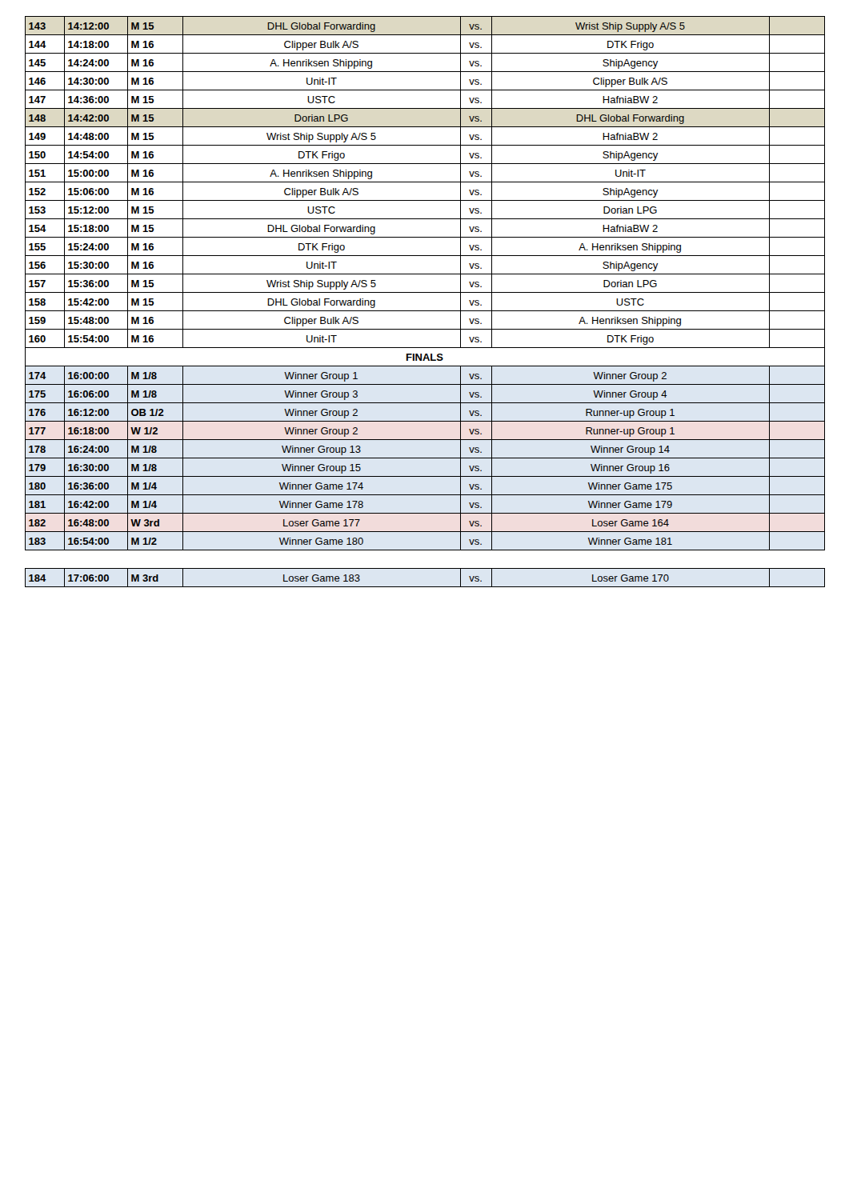| 143 | 14:12:00 | M 15 | DHL Global Forwarding | vs. | Wrist Ship Supply A/S 5 | |
| 144 | 14:18:00 | M 16 | Clipper Bulk A/S | vs. | DTK Frigo | |
| 145 | 14:24:00 | M 16 | A. Henriksen Shipping | vs. | ShipAgency | |
| 146 | 14:30:00 | M 16 | Unit-IT | vs. | Clipper Bulk A/S | |
| 147 | 14:36:00 | M 15 | USTC | vs. | HafniaBW 2 | |
| 148 | 14:42:00 | M 15 | Dorian LPG | vs. | DHL Global Forwarding | |
| 149 | 14:48:00 | M 15 | Wrist Ship Supply A/S 5 | vs. | HafniaBW 2 | |
| 150 | 14:54:00 | M 16 | DTK Frigo | vs. | ShipAgency | |
| 151 | 15:00:00 | M 16 | A. Henriksen Shipping | vs. | Unit-IT | |
| 152 | 15:06:00 | M 16 | Clipper Bulk A/S | vs. | ShipAgency | |
| 153 | 15:12:00 | M 15 | USTC | vs. | Dorian LPG | |
| 154 | 15:18:00 | M 15 | DHL Global Forwarding | vs. | HafniaBW 2 | |
| 155 | 15:24:00 | M 16 | DTK Frigo | vs. | A. Henriksen Shipping | |
| 156 | 15:30:00 | M 16 | Unit-IT | vs. | ShipAgency | |
| 157 | 15:36:00 | M 15 | Wrist Ship Supply A/S 5 | vs. | Dorian LPG | |
| 158 | 15:42:00 | M 15 | DHL Global Forwarding | vs. | USTC | |
| 159 | 15:48:00 | M 16 | Clipper Bulk A/S | vs. | A. Henriksen Shipping | |
| 160 | 15:54:00 | M 16 | Unit-IT | vs. | DTK Frigo | |
| FINALS |
| 174 | 16:00:00 | M 1/8 | Winner Group 1 | vs. | Winner Group 2 | |
| 175 | 16:06:00 | M 1/8 | Winner Group 3 | vs. | Winner Group 4 | |
| 176 | 16:12:00 | OB 1/2 | Winner Group 2 | vs. | Runner-up Group 1 | |
| 177 | 16:18:00 | W 1/2 | Winner Group 2 | vs. | Runner-up Group 1 | |
| 178 | 16:24:00 | M 1/8 | Winner Group 13 | vs. | Winner Group 14 | |
| 179 | 16:30:00 | M 1/8 | Winner Group 15 | vs. | Winner Group 16 | |
| 180 | 16:36:00 | M 1/4 | Winner Game 174 | vs. | Winner Game 175 | |
| 181 | 16:42:00 | M 1/4 | Winner Game 178 | vs. | Winner Game 179 | |
| 182 | 16:48:00 | W 3rd | Loser Game 177 | vs. | Loser Game 164 | |
| 183 | 16:54:00 | M 1/2 | Winner Game 180 | vs. | Winner Game 181 | |
| 184 | 17:06:00 | M 3rd | Loser Game 183 | vs. | Loser Game 170 | |